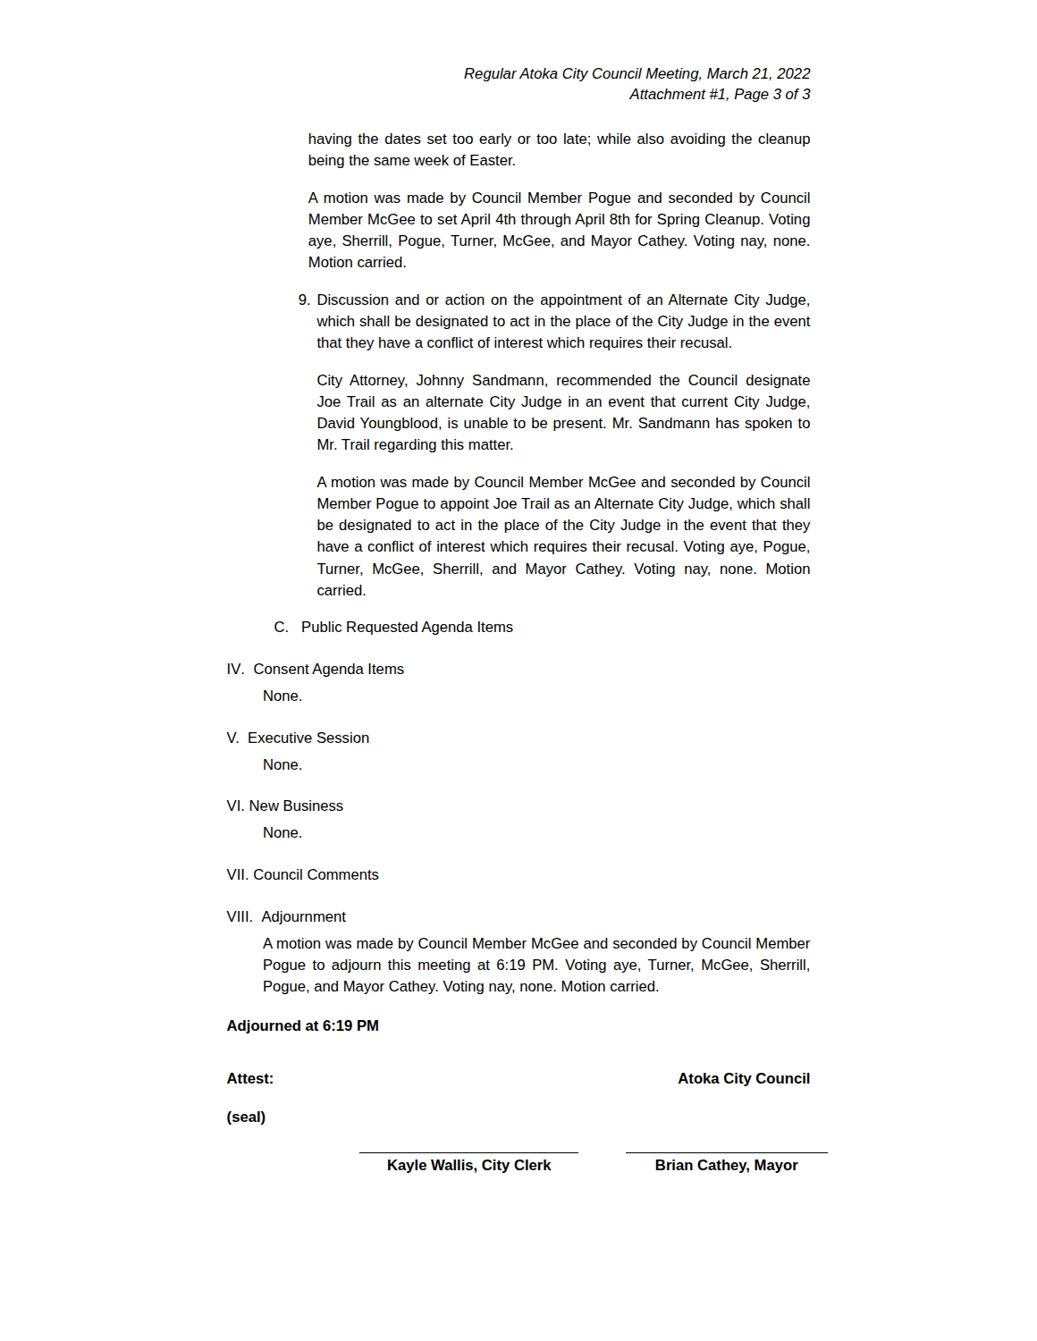Regular Atoka City Council Meeting, March 21, 2022
Attachment #1, Page 3 of 3
having the dates set too early or too late; while also avoiding the cleanup being the same week of Easter.
A motion was made by Council Member Pogue and seconded by Council Member McGee to set April 4th through April 8th for Spring Cleanup. Voting aye, Sherrill, Pogue, Turner, McGee, and Mayor Cathey. Voting nay, none. Motion carried.
9.
Discussion and or action on the appointment of an Alternate City Judge, which shall be designated to act in the place of the City Judge in the event that they have a conflict of interest which requires their recusal.
City Attorney, Johnny Sandmann, recommended the Council designate Joe Trail as an alternate City Judge in an event that current City Judge, David Youngblood, is unable to be present. Mr. Sandmann has spoken to Mr. Trail regarding this matter.
A motion was made by Council Member McGee and seconded by Council Member Pogue to appoint Joe Trail as an Alternate City Judge, which shall be designated to act in the place of the City Judge in the event that they have a conflict of interest which requires their recusal. Voting aye, Pogue, Turner, McGee, Sherrill, and Mayor Cathey. Voting nay, none. Motion carried.
C. Public Requested Agenda Items
IV. Consent Agenda Items
None.
V. Executive Session
None.
VI. New Business
None.
VII. Council Comments
VIII. Adjournment
A motion was made by Council Member McGee and seconded by Council Member Pogue to adjourn this meeting at 6:19 PM. Voting aye, Turner, McGee, Sherrill, Pogue, and Mayor Cathey. Voting nay, none. Motion carried.
Adjourned at 6:19 PM
Attest:
Atoka City Council
(seal)
Kayle Wallis, City Clerk
Brian Cathey, Mayor